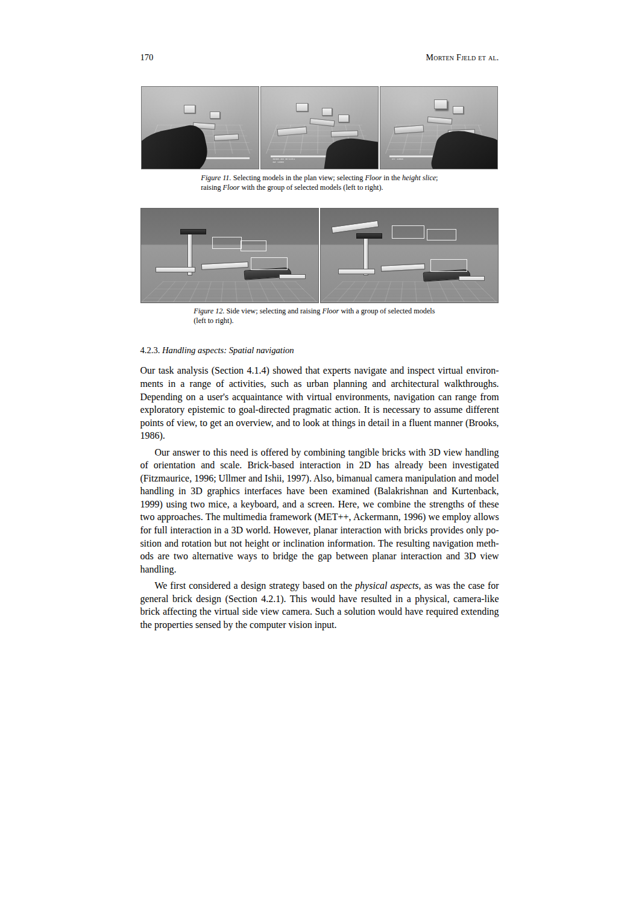170 Morten Fjeld et al.
Z = 1000
0000.00 Bricks
DZ 1000
Z = 1000
DZ 1.000
DY 1000
Z = 1000
Figure 11. Selecting models in the plan view; selecting Floor in the height slice; raising Floor with the group of selected models (left to right).
Figure 12. Side view; selecting and raising Floor with a group of selected models (left to right).
4.2.3. Handling aspects: Spatial navigation
Our task analysis (Section 4.1.4) showed that experts navigate and inspect virtual environments in a range of activities, such as urban planning and architectural walkthroughs. Depending on a user's acquaintance with virtual environments, navigation can range from exploratory epistemic to goal-directed pragmatic action. It is necessary to assume different points of view, to get an overview, and to look at things in detail in a fluent manner (Brooks, 1986).
Our answer to this need is offered by combining tangible bricks with 3D view handling of orientation and scale. Brick-based interaction in 2D has already been investigated (Fitzmaurice, 1996; Ullmer and Ishii, 1997). Also, bimanual camera manipulation and model handling in 3D graphics interfaces have been examined (Balakrishnan and Kurtenback, 1999) using two mice, a keyboard, and a screen. Here, we combine the strengths of these two approaches. The multimedia framework (MET++, Ackermann, 1996) we employ allows for full interaction in a 3D world. However, planar interaction with bricks provides only position and rotation but not height or inclination information. The resulting navigation methods are two alternative ways to bridge the gap between planar interaction and 3D view handling.
We first considered a design strategy based on the physical aspects, as was the case for general brick design (Section 4.2.1). This would have resulted in a physical, camera-like brick affecting the virtual side view camera. Such a solution would have required extending the properties sensed by the computer vision input.